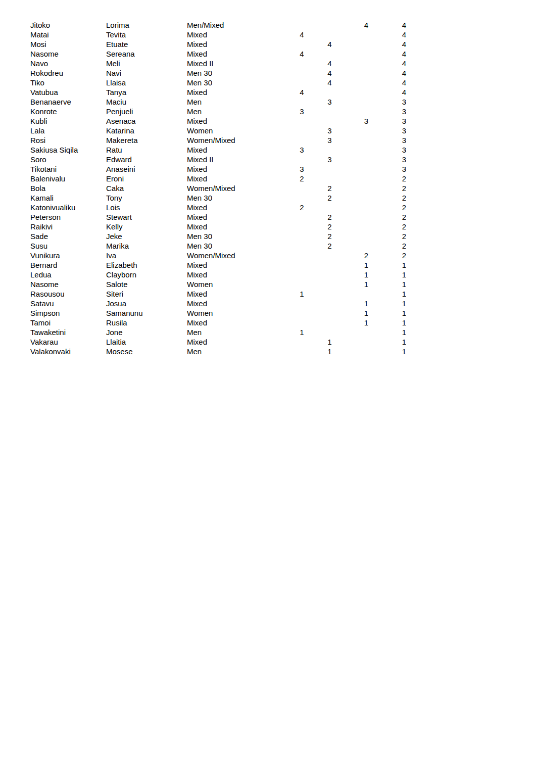| Jitoko | Lorima | Men/Mixed | | | 4 | 4 |
| Matai | Tevita | Mixed | 4 | | | 4 |
| Mosi | Etuate | Mixed | | 4 | | 4 |
| Nasome | Sereana | Mixed | 4 | | | 4 |
| Navo | Meli | Mixed II | | 4 | | 4 |
| Rokodreu | Navi | Men 30 | | 4 | | 4 |
| Tiko | Llaisa | Men 30 | | 4 | | 4 |
| Vatubua | Tanya | Mixed | 4 | | | 4 |
| Benanaerve | Maciu | Men | | 3 | | 3 |
| Konrote | Penjueli | Men | 3 | | | 3 |
| Kubli | Asenaca | Mixed | | | 3 | 3 |
| Lala | Katarina | Women | | 3 | | 3 |
| Rosi | Makereta | Women/Mixed | | 3 | | 3 |
| Sakiusa Siqila | Ratu | Mixed | 3 | | | 3 |
| Soro | Edward | Mixed II | | 3 | | 3 |
| Tikotani | Anaseini | Mixed | 3 | | | 3 |
| Balenivalu | Eroni | Mixed | 2 | | | 2 |
| Bola | Caka | Women/Mixed | | 2 | | 2 |
| Kamali | Tony | Men 30 | | 2 | | 2 |
| Katonivualiku | Lois | Mixed | 2 | | | 2 |
| Peterson | Stewart | Mixed | | 2 | | 2 |
| Raikivi | Kelly | Mixed | | 2 | | 2 |
| Sade | Jeke | Men 30 | | 2 | | 2 |
| Susu | Marika | Men 30 | | 2 | | 2 |
| Vunikura | Iva | Women/Mixed | | | 2 | 2 |
| Bernard | Elizabeth | Mixed | | | 1 | 1 |
| Ledua | Clayborn | Mixed | | | 1 | 1 |
| Nasome | Salote | Women | | | 1 | 1 |
| Rasousou | Siteri | Mixed | 1 | | | 1 |
| Satavu | Josua | Mixed | | | 1 | 1 |
| Simpson | Samanunu | Women | | | 1 | 1 |
| Tamoi | Rusila | Mixed | | | 1 | 1 |
| Tawaketini | Jone | Men | 1 | | | 1 |
| Vakarau | Llaitia | Mixed | | 1 | | 1 |
| Valakonvaki | Mosese | Men | | 1 | | 1 |